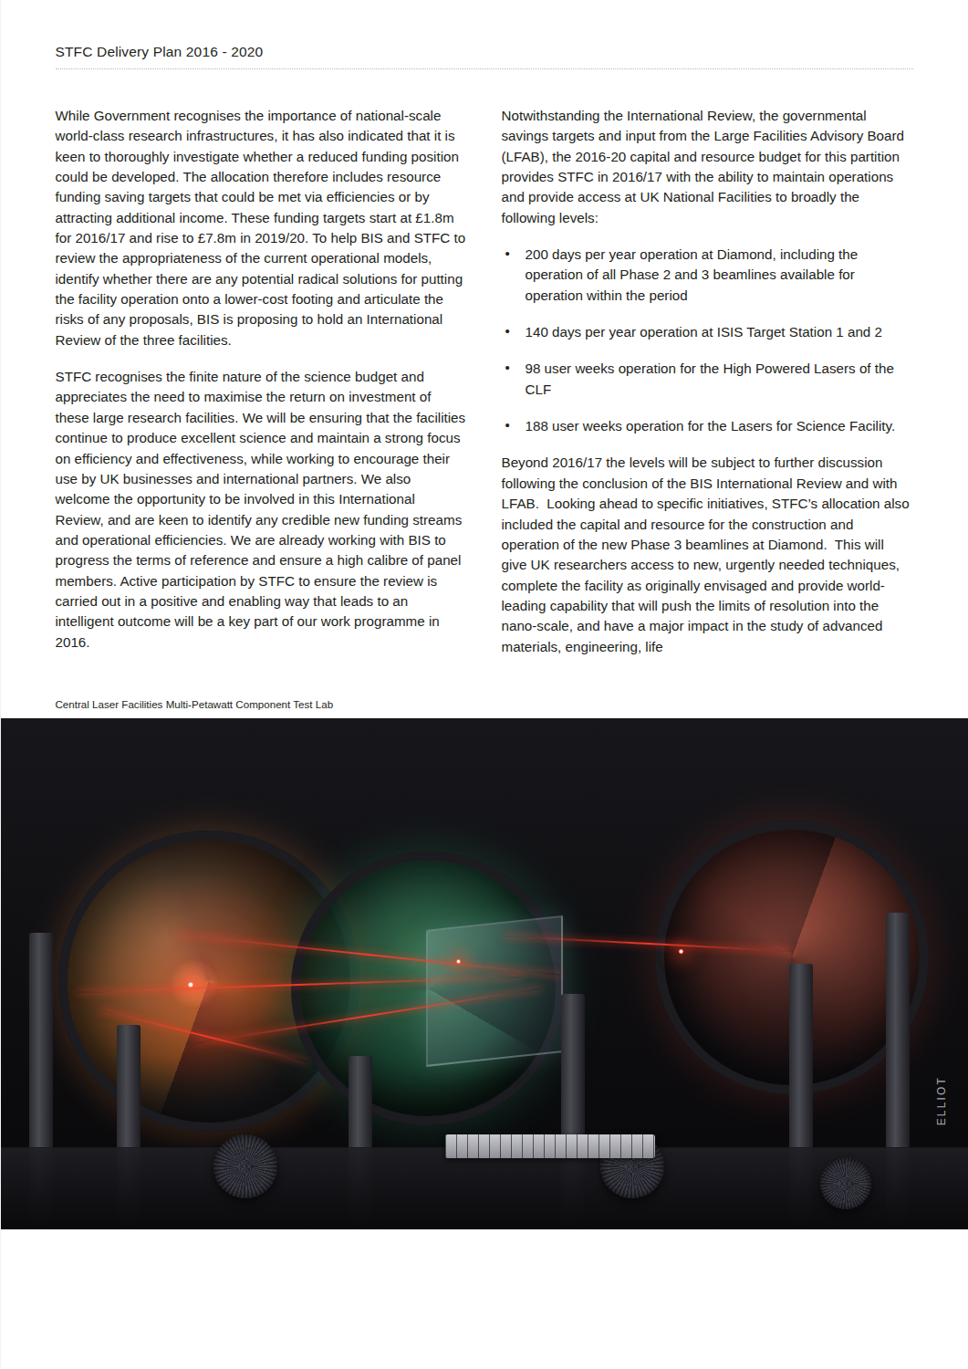STFC Delivery Plan 2016 - 2020
While Government recognises the importance of national-scale world-class research infrastructures, it has also indicated that it is keen to thoroughly investigate whether a reduced funding position could be developed. The allocation therefore includes resource funding saving targets that could be met via efficiencies or by attracting additional income. These funding targets start at £1.8m for 2016/17 and rise to £7.8m in 2019/20. To help BIS and STFC to review the appropriateness of the current operational models, identify whether there are any potential radical solutions for putting the facility operation onto a lower-cost footing and articulate the risks of any proposals, BIS is proposing to hold an International Review of the three facilities.
STFC recognises the finite nature of the science budget and appreciates the need to maximise the return on investment of these large research facilities. We will be ensuring that the facilities continue to produce excellent science and maintain a strong focus on efficiency and effectiveness, while working to encourage their use by UK businesses and international partners. We also welcome the opportunity to be involved in this International Review, and are keen to identify any credible new funding streams and operational efficiencies. We are already working with BIS to progress the terms of reference and ensure a high calibre of panel members. Active participation by STFC to ensure the review is carried out in a positive and enabling way that leads to an intelligent outcome will be a key part of our work programme in 2016.
Notwithstanding the International Review, the governmental savings targets and input from the Large Facilities Advisory Board (LFAB), the 2016-20 capital and resource budget for this partition provides STFC in 2016/17 with the ability to maintain operations and provide access at UK National Facilities to broadly the following levels:
200 days per year operation at Diamond, including the operation of all Phase 2 and 3 beamlines available for operation within the period
140 days per year operation at ISIS Target Station 1 and 2
98 user weeks operation for the High Powered Lasers of the CLF
188 user weeks operation for the Lasers for Science Facility.
Beyond 2016/17 the levels will be subject to further discussion following the conclusion of the BIS International Review and with LFAB. Looking ahead to specific initiatives, STFC’s allocation also included the capital and resource for the construction and operation of the new Phase 3 beamlines at Diamond. This will give UK researchers access to new, urgently needed techniques, complete the facility as originally envisaged and provide world-leading capability that will push the limits of resolution into the nano-scale, and have a major impact in the study of advanced materials, engineering, life
Central Laser Facilities Multi-Petawatt Component Test Lab
ELLIOT